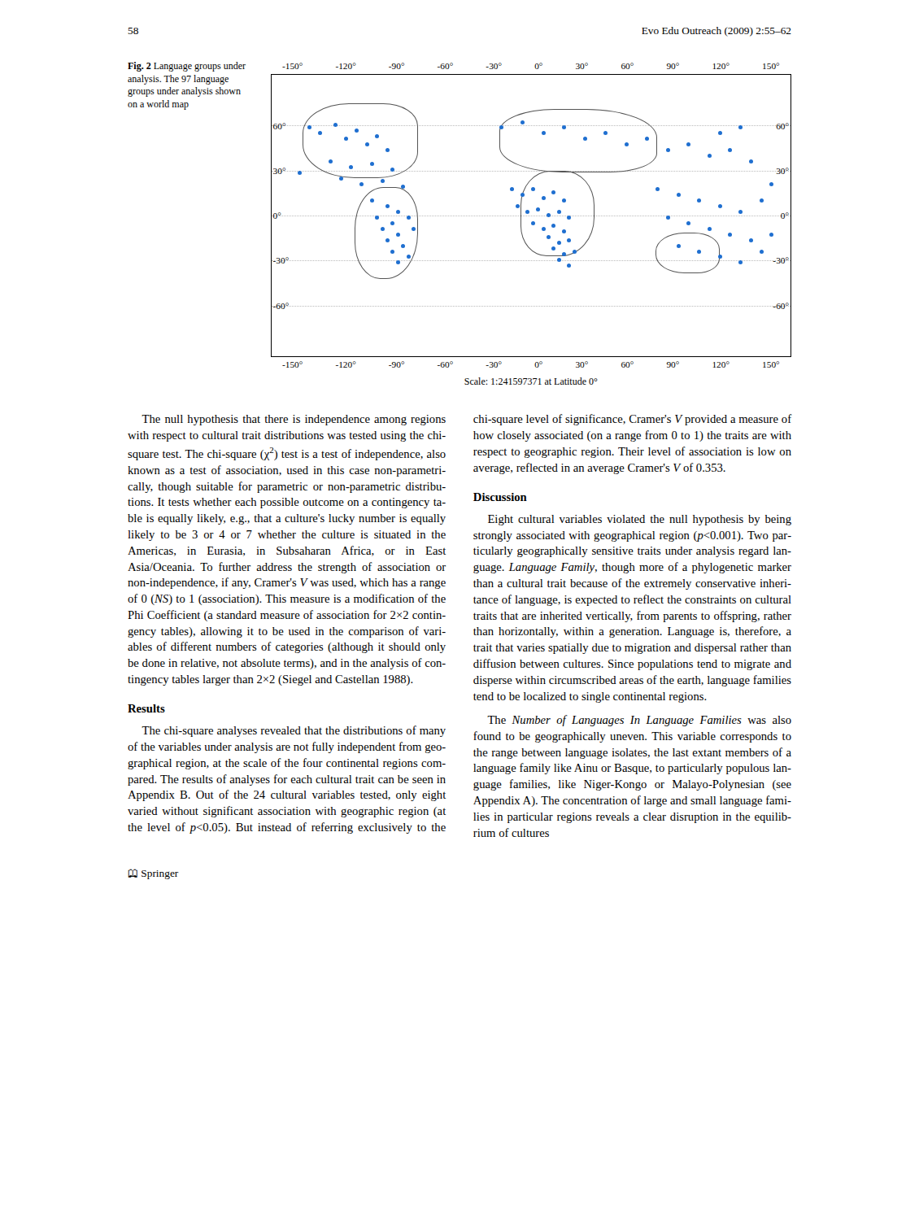58 Evo Edu Outreach (2009) 2:55–62
Fig. 2 Language groups under analysis. The 97 language groups under analysis shown on a world map
-150°-120°-90°-60°-30°0°30°60°90°120°150°
60° 60° 30° 30° 0° 0° -30° -30° -60° -60°
-150°-120°-90°-60°-30°0°30°60°90°120°150°
Scale: 1:241597371 at Latitude 0°
The null hypothesis that there is independence among regions with respect to cultural trait distributions was tested using the chi-square test. The chi-square (χ2) test is a test of independence, also known as a test of association, used in this case non-parametrically, though suitable for parametric or non-parametric distributions. It tests whether each possible outcome on a contingency table is equally likely, e.g., that a culture's lucky number is equally likely to be 3 or 4 or 7 whether the culture is situated in the Americas, in Eurasia, in Subsaharan Africa, or in East Asia/Oceania. To further address the strength of association or non-independence, if any, Cramer's V was used, which has a range of 0 (NS) to 1 (association). This measure is a modification of the Phi Coefficient (a standard measure of association for 2×2 contingency tables), allowing it to be used in the comparison of variables of different numbers of categories (although it should only be done in relative, not absolute terms), and in the analysis of contingency tables larger than 2×2 (Siegel and Castellan 1988).
Results
The chi-square analyses revealed that the distributions of many of the variables under analysis are not fully independent from geographical region, at the scale of the four continental regions compared. The results of analyses for each cultural trait can be seen in Appendix B. Out of the 24 cultural variables tested, only eight varied without significant association with geographic region (at the level of p<0.05). But instead of referring exclusively to the chi-square level of significance, Cramer's V provided a measure of how closely associated (on a range from 0 to 1) the traits are with respect to geographic region. Their level of association is low on average, reflected in an average Cramer's V of 0.353.
Discussion
Eight cultural variables violated the null hypothesis by being strongly associated with geographical region (p<0.001). Two particularly geographically sensitive traits under analysis regard language. Language Family, though more of a phylogenetic marker than a cultural trait because of the extremely conservative inheritance of language, is expected to reflect the constraints on cultural traits that are inherited vertically, from parents to offspring, rather than horizontally, within a generation. Language is, therefore, a trait that varies spatially due to migration and dispersal rather than diffusion between cultures. Since populations tend to migrate and disperse within circumscribed areas of the earth, language families tend to be localized to single continental regions.
The Number of Languages In Language Families was also found to be geographically uneven. This variable corresponds to the range between language isolates, the last extant members of a language family like Ainu or Basque, to particularly populous language families, like Niger-Kongo or Malayo-Polynesian (see Appendix A). The concentration of large and small language families in particular regions reveals a clear disruption in the equilibrium of cultures
🕮 Springer